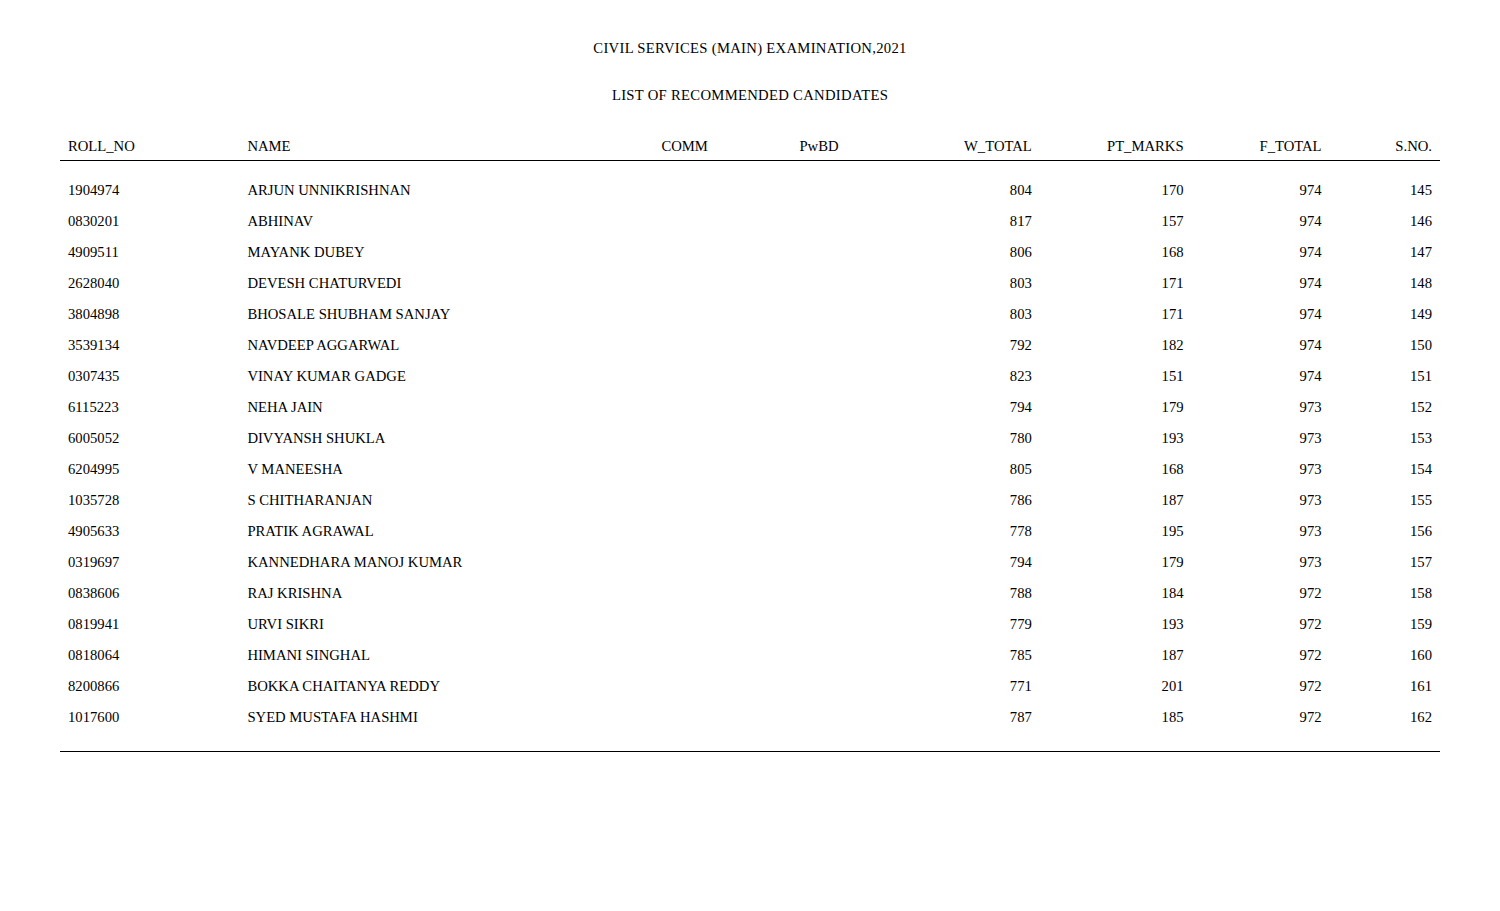CIVIL SERVICES (MAIN) EXAMINATION,2021
LIST OF RECOMMENDED CANDIDATES
| ROLL_NO | NAME | COMM | PwBD | W_TOTAL | PT_MARKS | F_TOTAL | S.NO. |
| --- | --- | --- | --- | --- | --- | --- | --- |
| 1904974 | ARJUN UNNIKRISHNAN | | | 804 | 170 | 974 | 145 |
| 0830201 | ABHINAV | | | 817 | 157 | 974 | 146 |
| 4909511 | MAYANK DUBEY | | | 806 | 168 | 974 | 147 |
| 2628040 | DEVESH CHATURVEDI | | | 803 | 171 | 974 | 148 |
| 3804898 | BHOSALE SHUBHAM SANJAY | | | 803 | 171 | 974 | 149 |
| 3539134 | NAVDEEP AGGARWAL | | | 792 | 182 | 974 | 150 |
| 0307435 | VINAY KUMAR GADGE | | | 823 | 151 | 974 | 151 |
| 6115223 | NEHA JAIN | | | 794 | 179 | 973 | 152 |
| 6005052 | DIVYANSH SHUKLA | | | 780 | 193 | 973 | 153 |
| 6204995 | V MANEESHA | | | 805 | 168 | 973 | 154 |
| 1035728 | S CHITHARANJAN | | | 786 | 187 | 973 | 155 |
| 4905633 | PRATIK AGRAWAL | | | 778 | 195 | 973 | 156 |
| 0319697 | KANNEDHARA MANOJ KUMAR | | | 794 | 179 | 973 | 157 |
| 0838606 | RAJ KRISHNA | | | 788 | 184 | 972 | 158 |
| 0819941 | URVI SIKRI | | | 779 | 193 | 972 | 159 |
| 0818064 | HIMANI SINGHAL | | | 785 | 187 | 972 | 160 |
| 8200866 | BOKKA CHAITANYA REDDY | | | 771 | 201 | 972 | 161 |
| 1017600 | SYED MUSTAFA HASHMI | | | 787 | 185 | 972 | 162 |